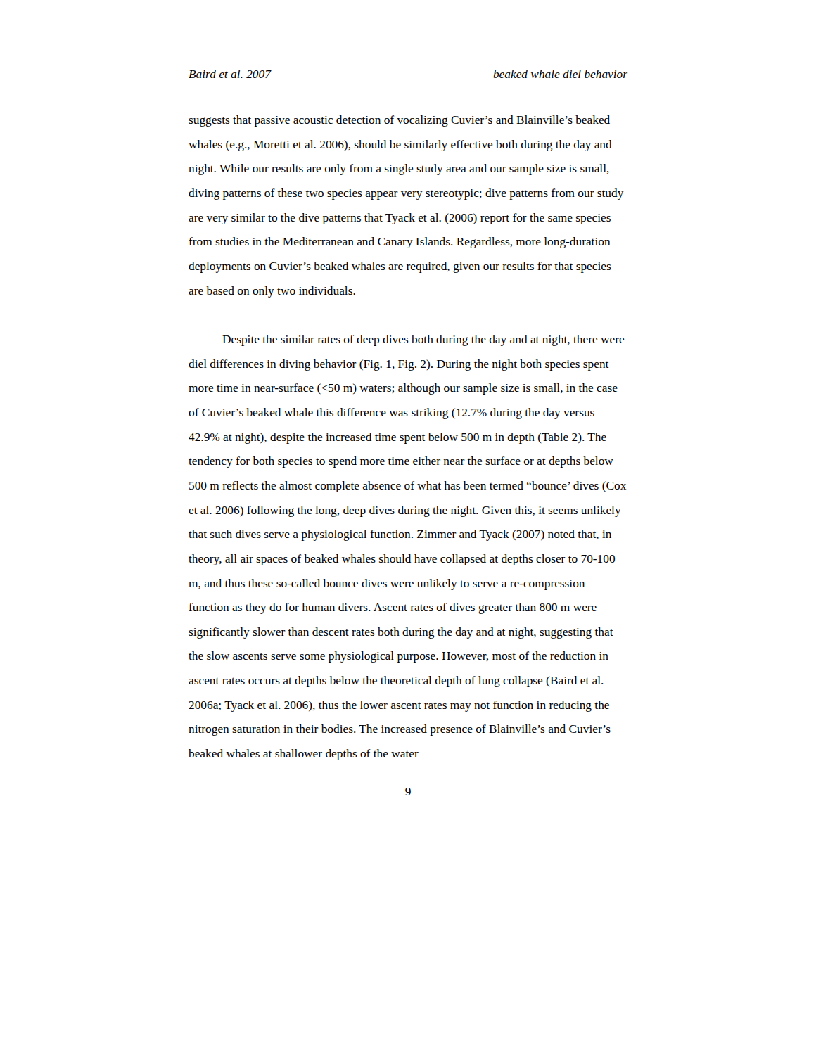Baird et al. 2007 beaked whale diel behavior
suggests that passive acoustic detection of vocalizing Cuvier’s and Blainville’s beaked whales (e.g., Moretti et al. 2006), should be similarly effective both during the day and night. While our results are only from a single study area and our sample size is small, diving patterns of these two species appear very stereotypic; dive patterns from our study are very similar to the dive patterns that Tyack et al. (2006) report for the same species from studies in the Mediterranean and Canary Islands. Regardless, more long-duration deployments on Cuvier’s beaked whales are required, given our results for that species are based on only two individuals.
Despite the similar rates of deep dives both during the day and at night, there were diel differences in diving behavior (Fig. 1, Fig. 2). During the night both species spent more time in near-surface (<50 m) waters; although our sample size is small, in the case of Cuvier’s beaked whale this difference was striking (12.7% during the day versus 42.9% at night), despite the increased time spent below 500 m in depth (Table 2). The tendency for both species to spend more time either near the surface or at depths below 500 m reflects the almost complete absence of what has been termed “bounce’ dives (Cox et al. 2006) following the long, deep dives during the night. Given this, it seems unlikely that such dives serve a physiological function. Zimmer and Tyack (2007) noted that, in theory, all air spaces of beaked whales should have collapsed at depths closer to 70-100 m, and thus these so-called bounce dives were unlikely to serve a re-compression function as they do for human divers. Ascent rates of dives greater than 800 m were significantly slower than descent rates both during the day and at night, suggesting that the slow ascents serve some physiological purpose. However, most of the reduction in ascent rates occurs at depths below the theoretical depth of lung collapse (Baird et al. 2006a; Tyack et al. 2006), thus the lower ascent rates may not function in reducing the nitrogen saturation in their bodies. The increased presence of Blainville’s and Cuvier’s beaked whales at shallower depths of the water
9